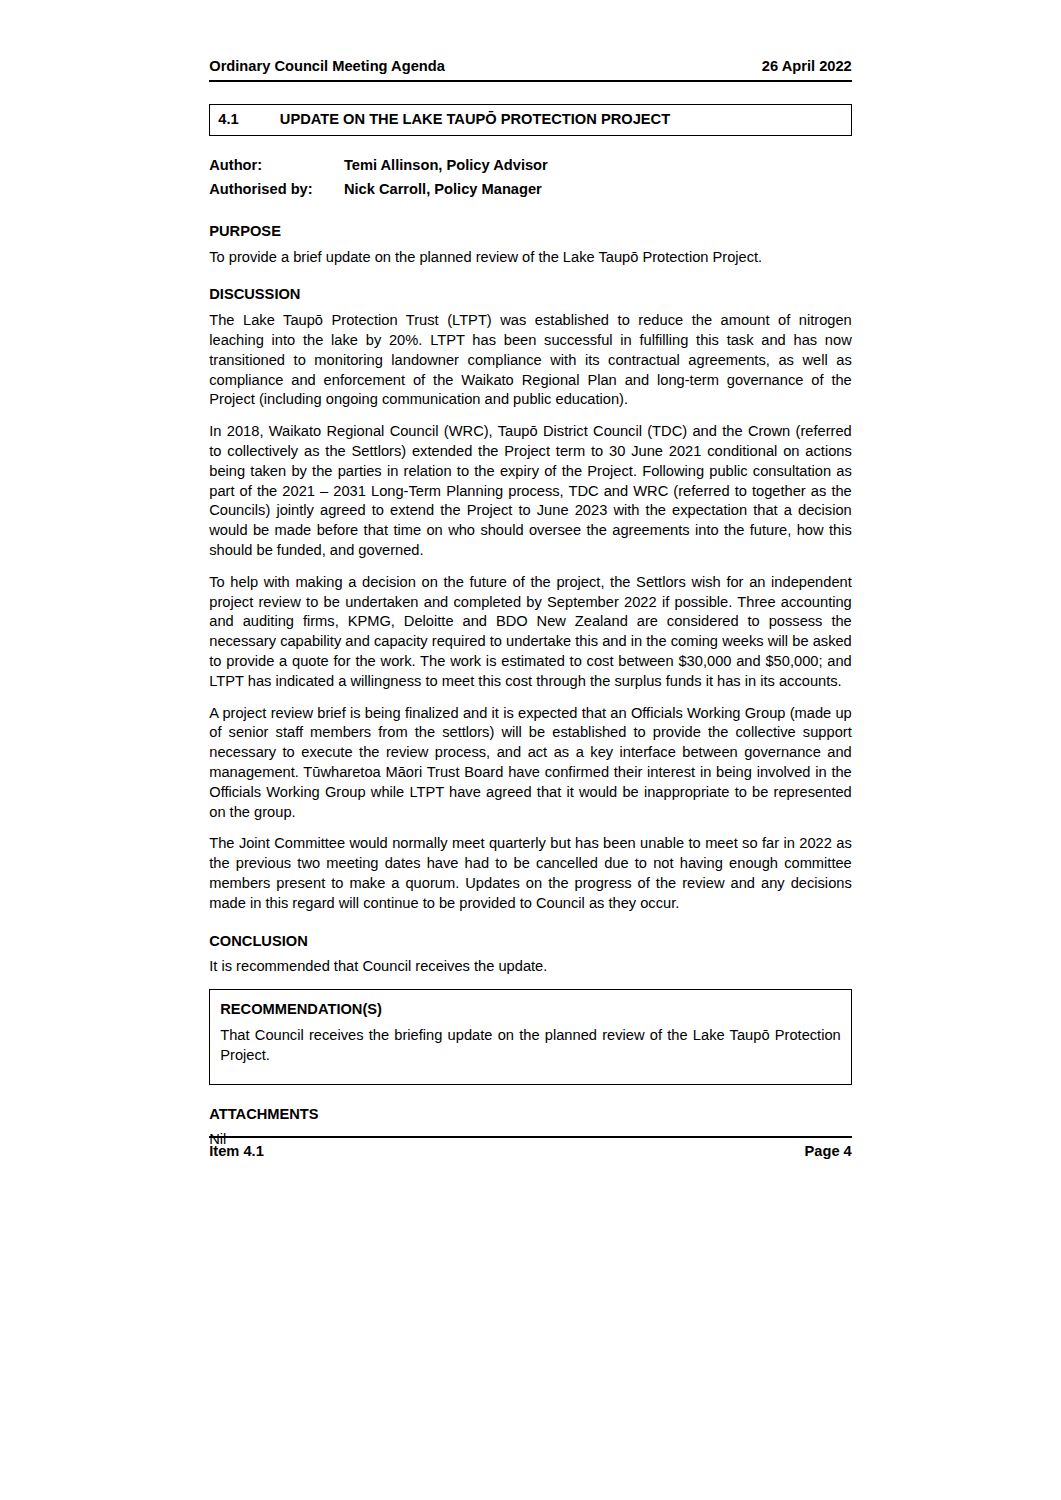Ordinary Council Meeting Agenda 26 April 2022
4.1 UPDATE ON THE LAKE TAUPŌ PROTECTION PROJECT
| Author: | Temi Allinson, Policy Advisor |
| Authorised by: | Nick Carroll, Policy Manager |
Purpose
To provide a brief update on the planned review of the Lake Taupō Protection Project.
Discussion
The Lake Taupō Protection Trust (LTPT) was established to reduce the amount of nitrogen leaching into the lake by 20%. LTPT has been successful in fulfilling this task and has now transitioned to monitoring landowner compliance with its contractual agreements, as well as compliance and enforcement of the Waikato Regional Plan and long-term governance of the Project (including ongoing communication and public education).
In 2018, Waikato Regional Council (WRC), Taupō District Council (TDC) and the Crown (referred to collectively as the Settlors) extended the Project term to 30 June 2021 conditional on actions being taken by the parties in relation to the expiry of the Project. Following public consultation as part of the 2021 – 2031 Long-Term Planning process, TDC and WRC (referred to together as the Councils) jointly agreed to extend the Project to June 2023 with the expectation that a decision would be made before that time on who should oversee the agreements into the future, how this should be funded, and governed.
To help with making a decision on the future of the project, the Settlors wish for an independent project review to be undertaken and completed by September 2022 if possible. Three accounting and auditing firms, KPMG, Deloitte and BDO New Zealand are considered to possess the necessary capability and capacity required to undertake this and in the coming weeks will be asked to provide a quote for the work. The work is estimated to cost between $30,000 and $50,000; and LTPT has indicated a willingness to meet this cost through the surplus funds it has in its accounts.
A project review brief is being finalized and it is expected that an Officials Working Group (made up of senior staff members from the settlors) will be established to provide the collective support necessary to execute the review process, and act as a key interface between governance and management. Tūwharetoa Māori Trust Board have confirmed their interest in being involved in the Officials Working Group while LTPT have agreed that it would be inappropriate to be represented on the group.
The Joint Committee would normally meet quarterly but has been unable to meet so far in 2022 as the previous two meeting dates have had to be cancelled due to not having enough committee members present to make a quorum. Updates on the progress of the review and any decisions made in this regard will continue to be provided to Council as they occur.
Conclusion
It is recommended that Council receives the update.
Recommendation(s)
That Council receives the briefing update on the planned review of the Lake Taupō Protection Project.
Attachments
Nil
Item 4.1 Page 4